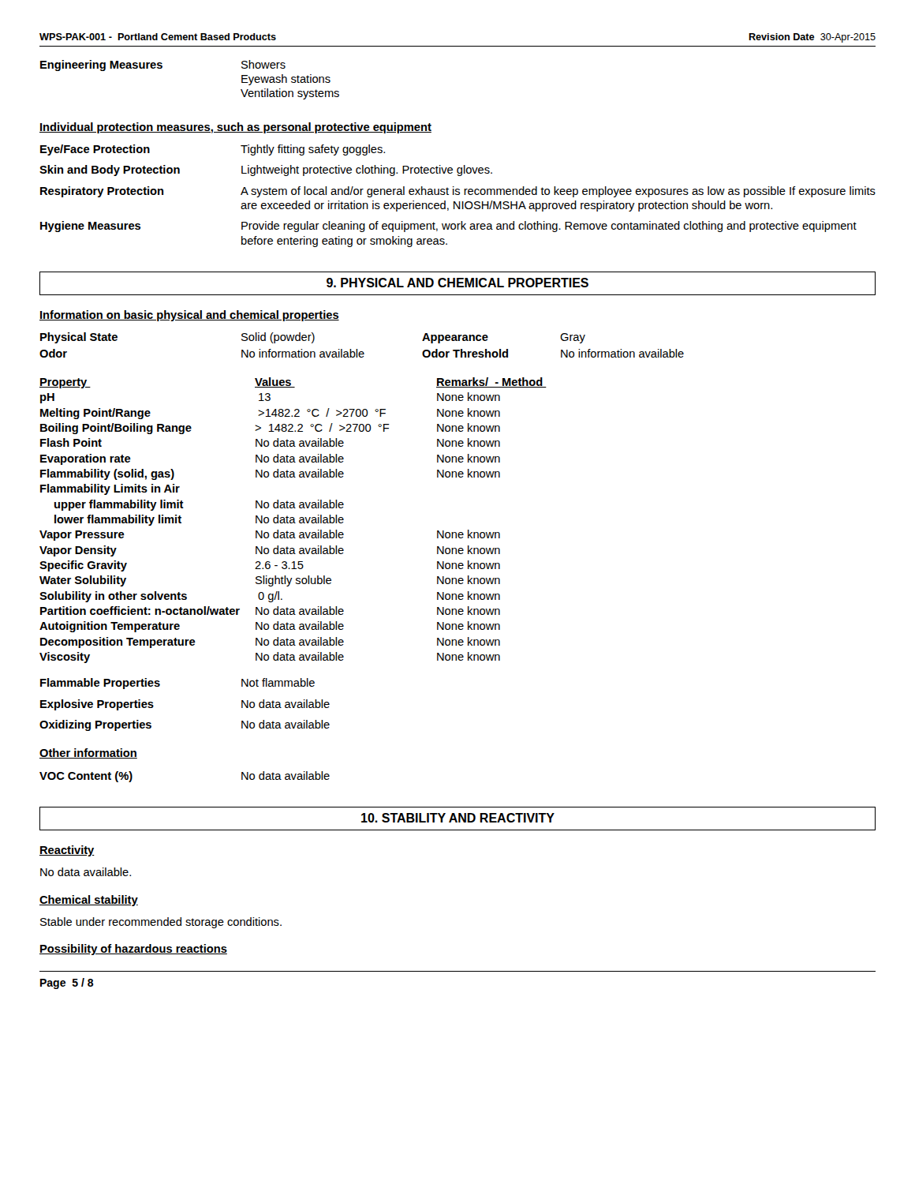WPS-PAK-001 - Portland Cement Based Products
Revision Date 30-Apr-2015
| Engineering Measures | Showers Eyewash stations Ventilation systems |
Individual protection measures, such as personal protective equipment
| Eye/Face Protection | Tightly fitting safety goggles. |
| Skin and Body Protection | Lightweight protective clothing. Protective gloves. |
| Respiratory Protection | A system of local and/or general exhaust is recommended to keep employee exposures as low as possible If exposure limits are exceeded or irritation is experienced, NIOSH/MSHA approved respiratory protection should be worn. |
| Hygiene Measures | Provide regular cleaning of equipment, work area and clothing. Remove contaminated clothing and protective equipment before entering eating or smoking areas. |
9. PHYSICAL AND CHEMICAL PROPERTIES
Information on basic physical and chemical properties
| Physical State | Solid (powder) | Appearance | Gray |
| Odor | No information available | Odor Threshold | No information available |
| Property | Values | Remarks/ - Method | |
| pH | 13 | None known | |
| Melting Point/Range | >1482.2 °C / >2700 °F | None known | |
| Boiling Point/Boiling Range | > 1482.2 °C / >2700 °F | None known | |
| Flash Point | No data available | None known | |
| Evaporation rate | No data available | None known | |
| Flammability (solid, gas) | No data available | None known | |
| Flammability Limits in Air | | | |
| upper flammability limit | No data available | | |
| lower flammability limit | No data available | | |
| Vapor Pressure | No data available | None known | |
| Vapor Density | No data available | None known | |
| Specific Gravity | 2.6 - 3.15 | None known | |
| Water Solubility | Slightly soluble | None known | |
| Solubility in other solvents | 0 g/l. | None known | |
| Partition coefficient: n-octanol/water | No data available | None known | |
| Autoignition Temperature | No data available | None known | |
| Decomposition Temperature | No data available | None known | |
| Viscosity | No data available | None known | |
| Flammable Properties | Not flammable |
| Explosive Properties | No data available |
| Oxidizing Properties | No data available |
Other information
| VOC Content (%) | No data available |
10. STABILITY AND REACTIVITY
Reactivity
No data available.
Chemical stability
Stable under recommended storage conditions.
Possibility of hazardous reactions
Page 5 / 8